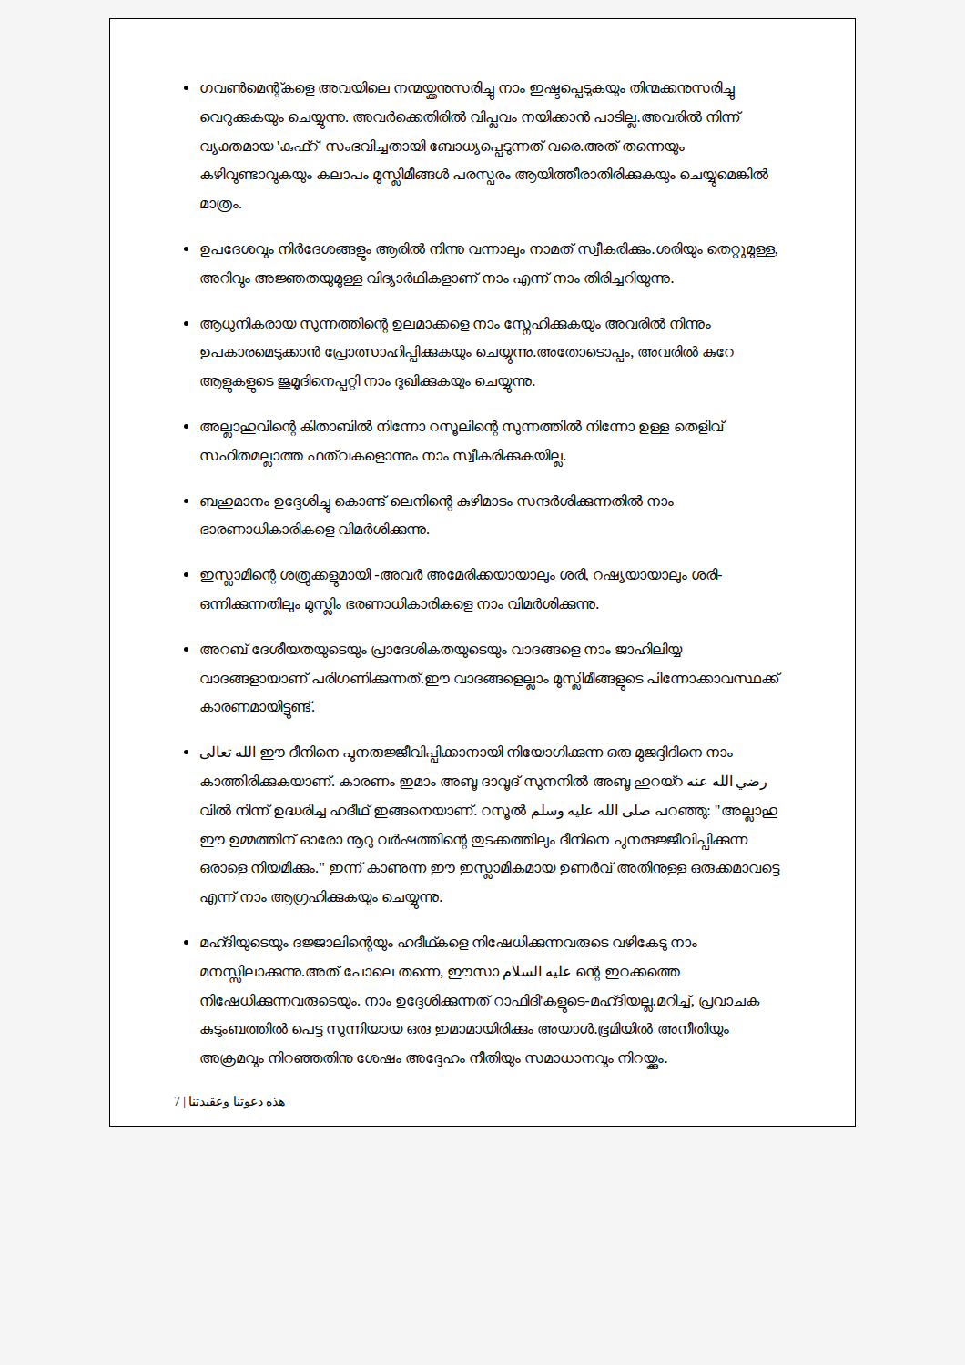ഗവൺമെന്റ്കളെ അവയിലെ നന്മയ്ക്കനുസരിച്ചു നാം ഇഷ്ടപ്പെടുകയും തിന്മക്കനുസരിച്ചു വെറുക്കുകയും ചെയ്യുന്നു. അവർക്കെതിരിൽ വിപ്ലവം നയിക്കാൻ പാടില്ല.അവരിൽ നിന്ന് വ്യക്തമായ 'കുഫ്റ്' സംഭവിച്ചതായി ബോധ്യപ്പെടുന്നത് വരെ.അത് തന്നെയും കഴിവുണ്ടാവുകയും കലാപം മുസ്ലിമീങ്ങൾ പരസ്പരം ആയിത്തീരാതിരിക്കുകയും ചെയ്യുമെങ്കിൽ മാത്രം.
ഉപദേശവും നിർദേശങ്ങളും ആരിൽ നിന്നു വന്നാലും നാമത് സ്വീകരിക്കും.ശരിയും തെറ്റുമുള്ള, അറിവും അജ്ഞതയുമുള്ള വിദ്യാർഥികളാണ് നാം എന്ന് നാം തിരിച്ചറിയുന്നു.
ആധുനികരായ സുന്നത്തിന്റെ ഉലമാക്കളെ നാം സ്നേഹിക്കുകയും അവരിൽ നിന്നും ഉപകാരമെടുക്കാൻ പ്രോത്സാഹിപ്പിക്കുകയും ചെയ്യുന്നു.അതോടൊപ്പം, അവരിൽ കുറേ ആളുകളുടെ ജുമൂദിനെപ്പറ്റി നാം ദുഖിക്കുകയും ചെയ്യുന്നു.
അല്ലാഹുവിന്റെ കിതാബിൽ നിന്നോ റസൂലിന്റെ സുന്നത്തിൽ നിന്നോ ഉള്ള തെളിവ് സഹിതമല്ലാത്ത ഫത്‌വകളൊന്നും നാം സ്വീകരിക്കുകയില്ല.
ബഹുമാനം ഉദ്ദേശിച്ചു കൊണ്ട് ലെനിന്റെ കുഴിമാടം സന്ദർശിക്കുന്നതിൽ നാം ഭാരണാധികാരികളെ വിമർശിക്കുന്നു.
ഇസ്ലാമിന്റെ ശത്രുക്കളുമായി -അവർ അമേരിക്കയായാലും ശരി, റഷ്യയായാലും ശരി-ഒന്നിക്കുന്നതിലും മുസ്ലിം ഭരണാധികാരികളെ നാം വിമർശിക്കുന്നു.
അറബ് ദേശീയതയുടെയും പ്രാദേശികതയുടെയും വാദങ്ങളെ നാം ജാഹിലിയ്യ വാദങ്ങളായാണ് പരിഗണിക്കുന്നത്.ഈ വാദങ്ങളെല്ലാം മുസ്ലിമീങ്ങളുടെ പിന്നോക്കാവസ്ഥക്ക് കാരണമായിട്ടുണ്ട്.
الله تعالى ഈ ദീനിനെ പുനരുജ്ജീവിപ്പിക്കാനായി നിയോഗിക്കുന്ന ഒരു മുജദ്ദിദിനെ നാം കാത്തിരിക്കുകയാണ്. കാരണം ഇമാം അബൂ ദാവൂദ് സുനനിൽ അബൂ ഹുറയ്റ رضي الله عنه വിൽ നിന്ന് ഉദ്ധരിച്ച ഹദീഥ് ഇങ്ങനെയാണ്. റസൂൽ صلى الله عليه وسلم പറഞ്ഞു: "അല്ലാഹു ഈ ഉമ്മത്തിന് ഓരോ നൂറു വർഷത്തിന്റെ തുടക്കത്തിലും ദീനിനെ പുനരുജ്ജീവിപ്പിക്കുന്ന ഒരാളെ നിയമിക്കും." ഇന്ന് കാണുന്ന ഈ ഇസ്ലാമികമായ ഉണർവ് അതിനുള്ള ഒരുക്കമാവട്ടെ എന്ന് നാം ആഗ്രഹിക്കുകയും ചെയ്യുന്നു.
മഹ്ദിയുടെയും ദജ്ജാലിന്റെയും ഹദീഥ്കളെ നിഷേധിക്കുന്നവരുടെ വഴികേടു നാം മനസ്സിലാക്കുന്നു.അത് പോലെ തന്നെ, ഈസാ عليه السلام ന്റെ ഇറക്കത്തെ നിഷേധിക്കുന്നവരുടെയും. നാം ഉദ്ദേശിക്കുന്നത് റാഫിദി'കളുടെ-മഹ്ദിയല്ല.മറിച്ച്, പ്രവാചക കുടുംബത്തിൽ പെട്ട സുന്നിയായ ഒരു ഇമാമായിരിക്കും അയാൾ.ഭൂമിയിൽ അനീതിയും അക്രമവും നിറഞ്ഞതിനു ശേഷം അദ്ദേഹം നീതിയും സമാധാനവും നിറയ്ക്കും.
7 | هذه دعوتنا وعقيدتنا